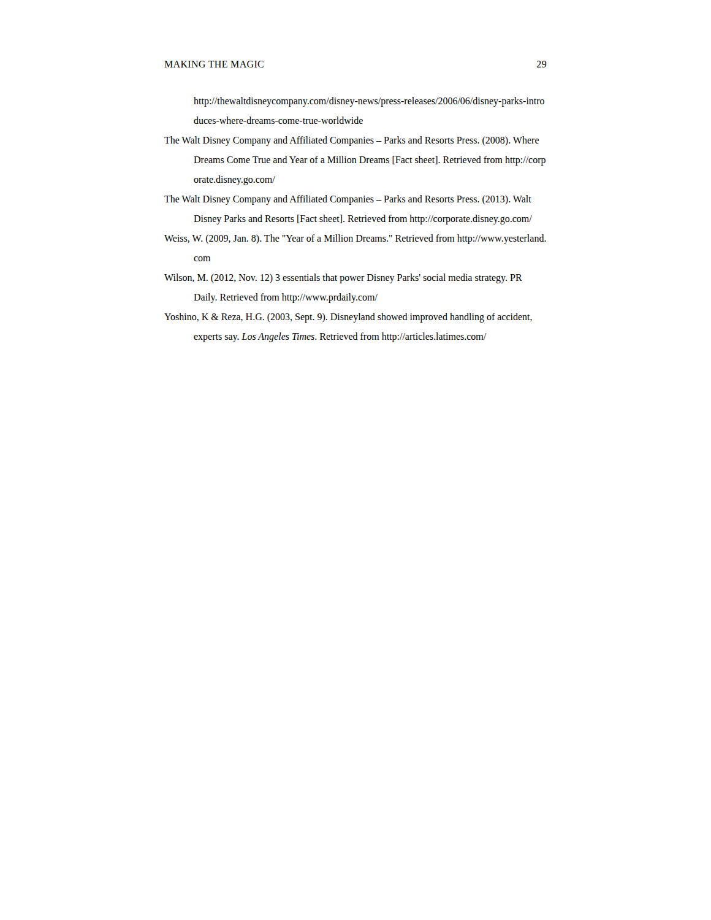Making the Magic 29
http://thewaltdisneycompany.com/disney-news/press-releases/2006/06/disney-parks-introduces-where-dreams-come-true-worldwide
The Walt Disney Company and Affiliated Companies – Parks and Resorts Press. (2008). Where Dreams Come True and Year of a Million Dreams [Fact sheet]. Retrieved from http://corporate.disney.go.com/
The Walt Disney Company and Affiliated Companies – Parks and Resorts Press. (2013). Walt Disney Parks and Resorts [Fact sheet]. Retrieved from http://corporate.disney.go.com/
Weiss, W. (2009, Jan. 8). The "Year of a Million Dreams." Retrieved from http://www.yesterland.com
Wilson, M. (2012, Nov. 12) 3 essentials that power Disney Parks' social media strategy. PR Daily. Retrieved from http://www.prdaily.com/
Yoshino, K & Reza, H.G. (2003, Sept. 9). Disneyland showed improved handling of accident, experts say. Los Angeles Times. Retrieved from http://articles.latimes.com/